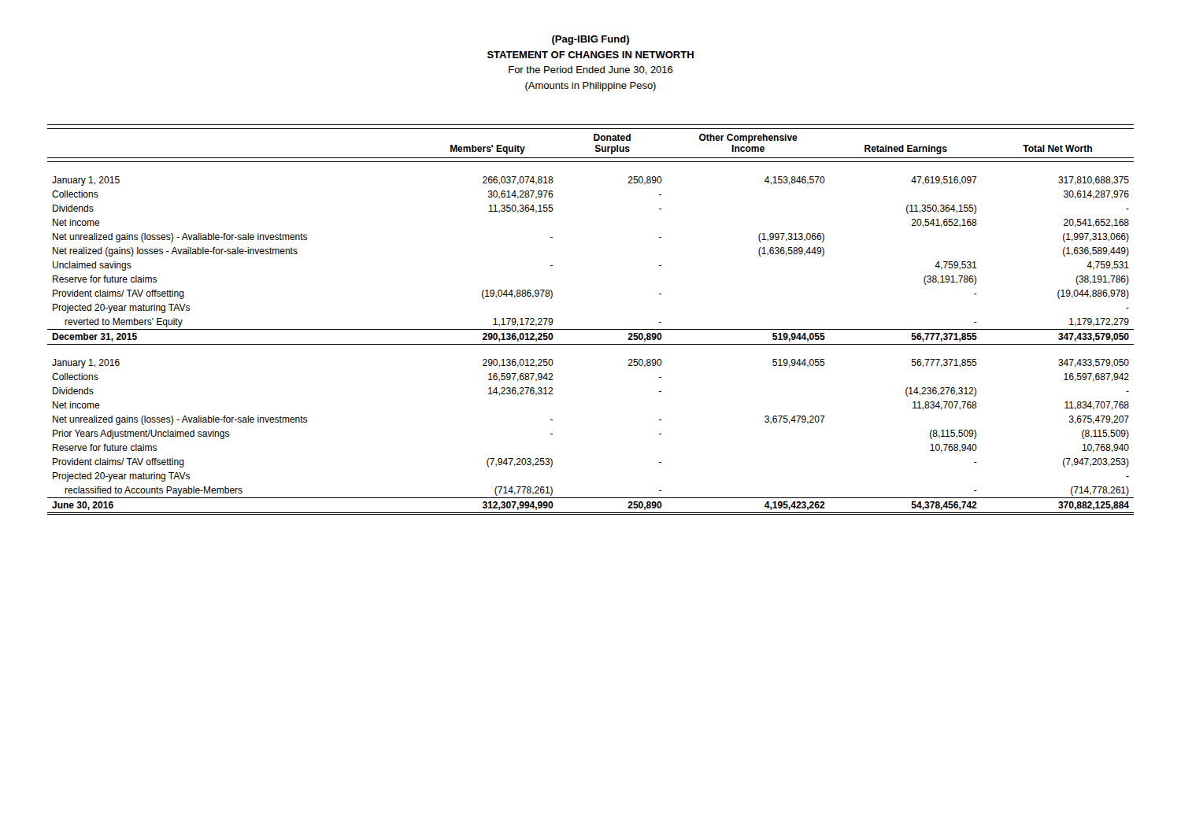(Pag-IBIG Fund)
STATEMENT OF CHANGES IN NETWORTH
For the Period Ended June 30, 2016
(Amounts in Philippine Peso)
| | Members' Equity | Donated Surplus | Other Comprehensive Income | Retained Earnings | Total Net Worth |
| --- | --- | --- | --- | --- | --- |
| January 1, 2015 | 266,037,074,818 | 250,890 | 4,153,846,570 | 47,619,516,097 | 317,810,688,375 |
| Collections | 30,614,287,976 | - | | | 30,614,287,976 |
| Dividends | 11,350,364,155 | - | | (11,350,364,155) | - |
| Net income | | | | 20,541,652,168 | 20,541,652,168 |
| Net unrealized gains (losses) - Avaliable-for-sale investments | - | - | (1,997,313,066) | | (1,997,313,066) |
| Net realized (gains) losses - Available-for-sale-investments | | | (1,636,589,449) | | (1,636,589,449) |
| Unclaimed savings | - | - | | 4,759,531 | 4,759,531 |
| Reserve for future claims | | | | (38,191,786) | (38,191,786) |
| Provident claims/ TAV offsetting | (19,044,886,978) | - | | - | (19,044,886,978) |
| Projected 20-year maturing TAVs | | | | | - |
| reverted to Members' Equity | 1,179,172,279 | - | | - | 1,179,172,279 |
| December 31, 2015 | 290,136,012,250 | 250,890 | 519,944,055 | 56,777,371,855 | 347,433,579,050 |
| January 1, 2016 | 290,136,012,250 | 250,890 | 519,944,055 | 56,777,371,855 | 347,433,579,050 |
| Collections | 16,597,687,942 | - | | | 16,597,687,942 |
| Dividends | 14,236,276,312 | - | | (14,236,276,312) | - |
| Net income | | | | 11,834,707,768 | 11,834,707,768 |
| Net unrealized gains (losses) - Avaliable-for-sale investments | - | - | 3,675,479,207 | | 3,675,479,207 |
| Prior Years Adjustment/Unclaimed savings | - | - | | (8,115,509) | (8,115,509) |
| Reserve for future claims | | | | 10,768,940 | 10,768,940 |
| Provident claims/ TAV offsetting | (7,947,203,253) | - | | - | (7,947,203,253) |
| Projected 20-year maturing TAVs | | | | | - |
| reclassified to Accounts Payable-Members | (714,778,261) | - | | - | (714,778,261) |
| June 30, 2016 | 312,307,994,990 | 250,890 | 4,195,423,262 | 54,378,456,742 | 370,882,125,884 |